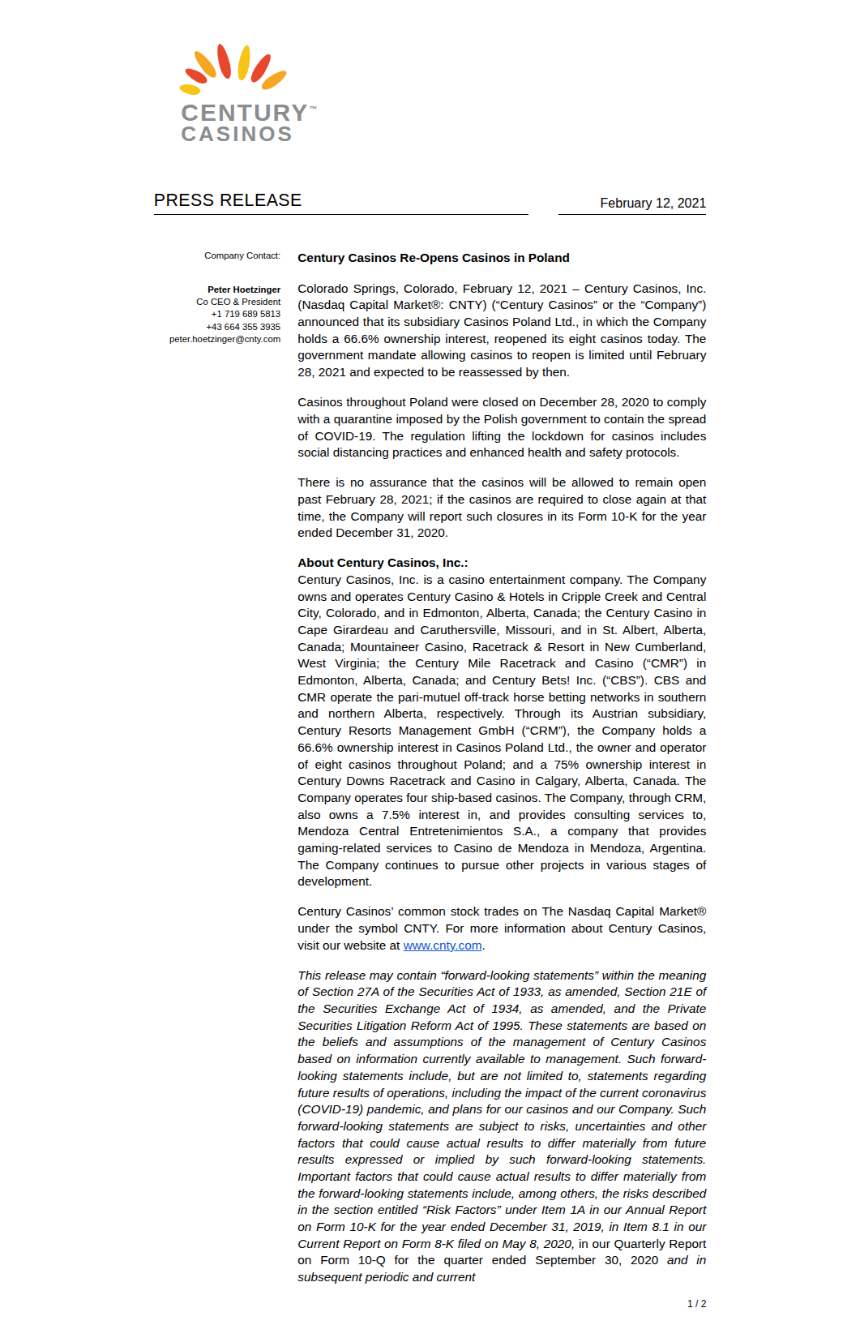CENTURY™ CASINOS
PRESS RELEASE
February 12, 2021
Company Contact:
Peter Hoetzinger
Co CEO & President
+1 719 689 5813
+43 664 355 3935
peter.hoetzinger@cnty.com
Century Casinos Re-Opens Casinos in Poland
Colorado Springs, Colorado, February 12, 2021 – Century Casinos, Inc. (Nasdaq Capital Market®: CNTY) (“Century Casinos” or the “Company”) announced that its subsidiary Casinos Poland Ltd., in which the Company holds a 66.6% ownership interest, reopened its eight casinos today. The government mandate allowing casinos to reopen is limited until February 28, 2021 and expected to be reassessed by then.
Casinos throughout Poland were closed on December 28, 2020 to comply with a quarantine imposed by the Polish government to contain the spread of COVID-19. The regulation lifting the lockdown for casinos includes social distancing practices and enhanced health and safety protocols.
There is no assurance that the casinos will be allowed to remain open past February 28, 2021; if the casinos are required to close again at that time, the Company will report such closures in its Form 10-K for the year ended December 31, 2020.
About Century Casinos, Inc.:
Century Casinos, Inc. is a casino entertainment company. The Company owns and operates Century Casino & Hotels in Cripple Creek and Central City, Colorado, and in Edmonton, Alberta, Canada; the Century Casino in Cape Girardeau and Caruthersville, Missouri, and in St. Albert, Alberta, Canada; Mountaineer Casino, Racetrack & Resort in New Cumberland, West Virginia; the Century Mile Racetrack and Casino (“CMR”) in Edmonton, Alberta, Canada; and Century Bets! Inc. (“CBS”). CBS and CMR operate the pari-mutuel off-track horse betting networks in southern and northern Alberta, respectively. Through its Austrian subsidiary, Century Resorts Management GmbH (“CRM”), the Company holds a 66.6% ownership interest in Casinos Poland Ltd., the owner and operator of eight casinos throughout Poland; and a 75% ownership interest in Century Downs Racetrack and Casino in Calgary, Alberta, Canada. The Company operates four ship-based casinos. The Company, through CRM, also owns a 7.5% interest in, and provides consulting services to, Mendoza Central Entretenimientos S.A., a company that provides gaming-related services to Casino de Mendoza in Mendoza, Argentina. The Company continues to pursue other projects in various stages of development.
Century Casinos’ common stock trades on The Nasdaq Capital Market® under the symbol CNTY. For more information about Century Casinos, visit our website at www.cnty.com.
This release may contain “forward-looking statements” within the meaning of Section 27A of the Securities Act of 1933, as amended, Section 21E of the Securities Exchange Act of 1934, as amended, and the Private Securities Litigation Reform Act of 1995. These statements are based on the beliefs and assumptions of the management of Century Casinos based on information currently available to management. Such forward-looking statements include, but are not limited to, statements regarding future results of operations, including the impact of the current coronavirus (COVID-19) pandemic, and plans for our casinos and our Company. Such forward-looking statements are subject to risks, uncertainties and other factors that could cause actual results to differ materially from future results expressed or implied by such forward-looking statements. Important factors that could cause actual results to differ materially from the forward-looking statements include, among others, the risks described in the section entitled “Risk Factors” under Item 1A in our Annual Report on Form 10-K for the year ended December 31, 2019, in Item 8.1 in our Current Report on Form 8-K filed on May 8, 2020, in our Quarterly Report on Form 10-Q for the quarter ended September 30, 2020 and in subsequent periodic and current
1 / 2